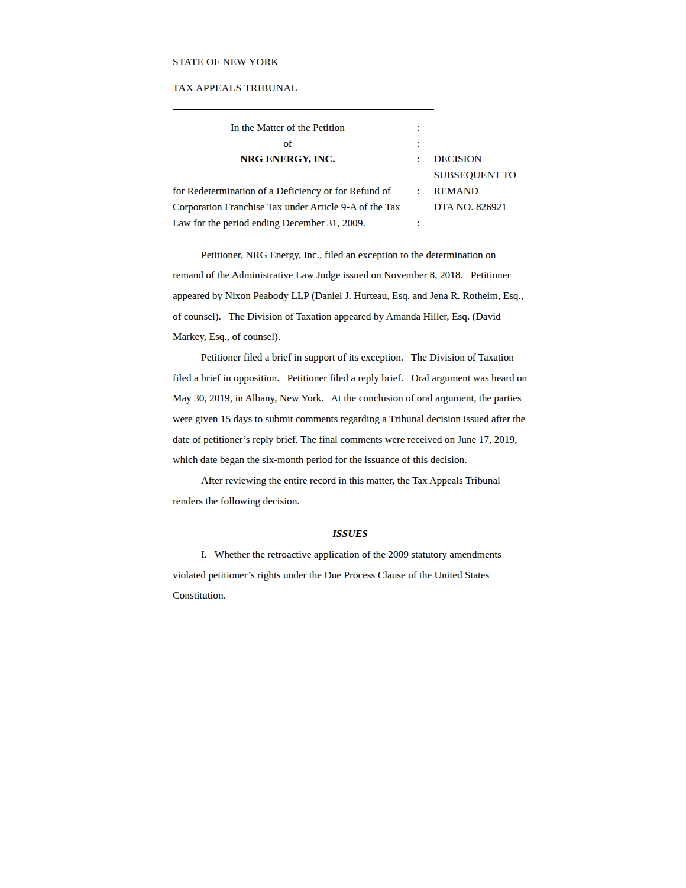STATE OF NEW YORK
TAX APPEALS TRIBUNAL
| In the Matter of the Petition | : | |
| of | : | |
| NRG ENERGY, INC. | : | DECISION |
| | | SUBSEQUENT TO |
| for Redetermination of a Deficiency or for Refund of | : | REMAND |
| Corporation Franchise Tax under Article 9-A of the Tax | | DTA NO. 826921 |
| Law for the period ending December 31, 2009. | : | |
Petitioner, NRG Energy, Inc., filed an exception to the determination on remand of the Administrative Law Judge issued on November 8, 2018. Petitioner appeared by Nixon Peabody LLP (Daniel J. Hurteau, Esq. and Jena R. Rotheim, Esq., of counsel). The Division of Taxation appeared by Amanda Hiller, Esq. (David Markey, Esq., of counsel).
Petitioner filed a brief in support of its exception. The Division of Taxation filed a brief in opposition. Petitioner filed a reply brief. Oral argument was heard on May 30, 2019, in Albany, New York. At the conclusion of oral argument, the parties were given 15 days to submit comments regarding a Tribunal decision issued after the date of petitioner’s reply brief. The final comments were received on June 17, 2019, which date began the six-month period for the issuance of this decision.
After reviewing the entire record in this matter, the Tax Appeals Tribunal renders the following decision.
ISSUES
I. Whether the retroactive application of the 2009 statutory amendments violated petitioner’s rights under the Due Process Clause of the United States Constitution.